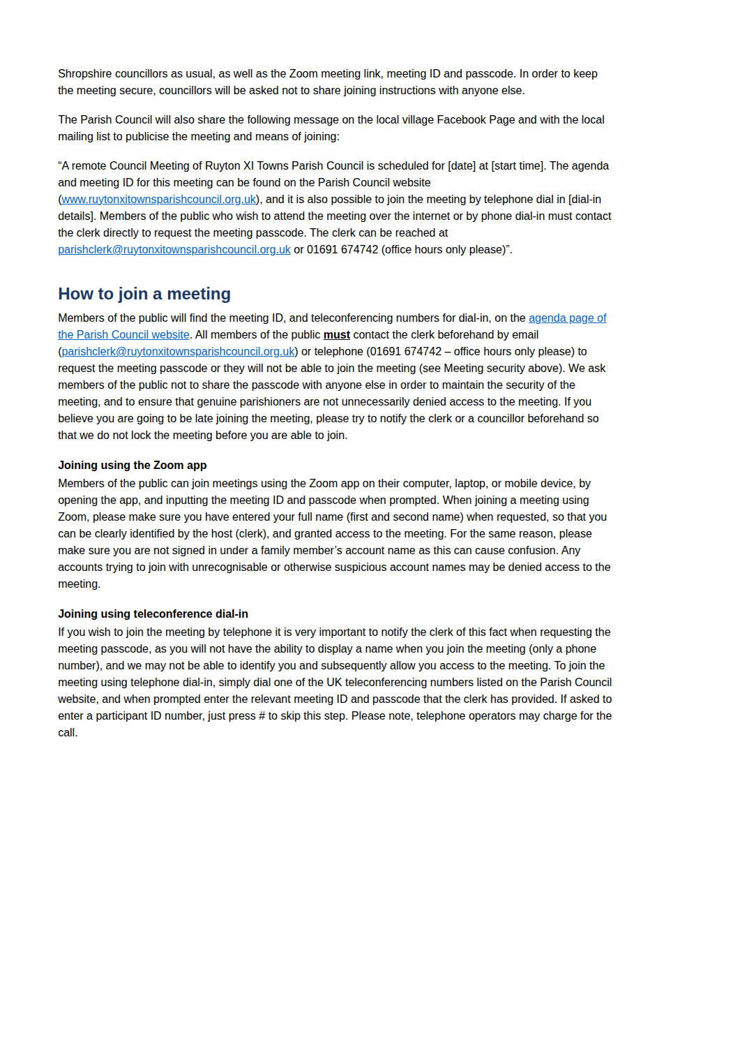Shropshire councillors as usual, as well as the Zoom meeting link, meeting ID and passcode. In order to keep the meeting secure, councillors will be asked not to share joining instructions with anyone else.
The Parish Council will also share the following message on the local village Facebook Page and with the local mailing list to publicise the meeting and means of joining:
“A remote Council Meeting of Ruyton XI Towns Parish Council is scheduled for [date] at [start time]. The agenda and meeting ID for this meeting can be found on the Parish Council website (www.ruytonxitownsparishcouncil.org.uk), and it is also possible to join the meeting by telephone dial in [dial-in details]. Members of the public who wish to attend the meeting over the internet or by phone dial-in must contact the clerk directly to request the meeting passcode. The clerk can be reached at parishclerk@ruytonxitownsparishcouncil.org.uk or 01691 674742 (office hours only please)”.
How to join a meeting
Members of the public will find the meeting ID, and teleconferencing numbers for dial-in, on the agenda page of the Parish Council website. All members of the public must contact the clerk beforehand by email (parishclerk@ruytonxitownsparishcouncil.org.uk) or telephone (01691 674742 – office hours only please) to request the meeting passcode or they will not be able to join the meeting (see Meeting security above). We ask members of the public not to share the passcode with anyone else in order to maintain the security of the meeting, and to ensure that genuine parishioners are not unnecessarily denied access to the meeting. If you believe you are going to be late joining the meeting, please try to notify the clerk or a councillor beforehand so that we do not lock the meeting before you are able to join.
Joining using the Zoom app
Members of the public can join meetings using the Zoom app on their computer, laptop, or mobile device, by opening the app, and inputting the meeting ID and passcode when prompted. When joining a meeting using Zoom, please make sure you have entered your full name (first and second name) when requested, so that you can be clearly identified by the host (clerk), and granted access to the meeting. For the same reason, please make sure you are not signed in under a family member’s account name as this can cause confusion. Any accounts trying to join with unrecognisable or otherwise suspicious account names may be denied access to the meeting.
Joining using teleconference dial-in
If you wish to join the meeting by telephone it is very important to notify the clerk of this fact when requesting the meeting passcode, as you will not have the ability to display a name when you join the meeting (only a phone number), and we may not be able to identify you and subsequently allow you access to the meeting. To join the meeting using telephone dial-in, simply dial one of the UK teleconferencing numbers listed on the Parish Council website, and when prompted enter the relevant meeting ID and passcode that the clerk has provided. If asked to enter a participant ID number, just press # to skip this step. Please note, telephone operators may charge for the call.